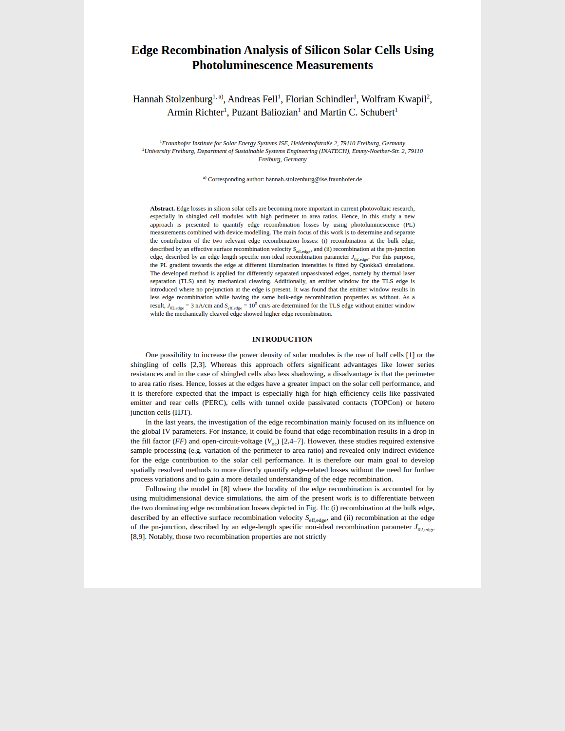Edge Recombination Analysis of Silicon Solar Cells Using Photoluminescence Measurements
Hannah Stolzenburg1, a), Andreas Fell1, Florian Schindler1, Wolfram Kwapil2,
Armin Richter1, Puzant Baliozian1 and Martin C. Schubert1
1Fraunhofer Institute for Solar Energy Systems ISE, Heidenhofstraße 2, 79110 Freiburg, Germany
2University Freiburg, Department of Sustainable Systems Engineering (INATECH), Emmy-Noether-Str. 2, 79110 Freiburg, Germany
a) Corresponding author: hannah.stolzenburg@ise.fraunhofer.de
Abstract. Edge losses in silicon solar cells are becoming more important in current photovoltaic research, especially in shingled cell modules with high perimeter to area ratios. Hence, in this study a new approach is presented to quantify edge recombination losses by using photoluminescence (PL) measurements combined with device modelling. The main focus of this work is to determine and separate the contribution of the two relevant edge recombination losses: (i) recombination at the bulk edge, described by an effective surface recombination velocity Seff,edge, and (ii) recombination at the pn-junction edge, described by an edge-length specific non-ideal recombination parameter J02,edge. For this purpose, the PL gradient towards the edge at different illumination intensities is fitted by Quokka3 simulations. The developed method is applied for differently separated unpassivated edges, namely by thermal laser separation (TLS) and by mechanical cleaving. Additionally, an emitter window for the TLS edge is introduced where no pn-junction at the edge is present. It was found that the emitter window results in less edge recombination while having the same bulk-edge recombination properties as without. As a result, J02,edge = 3 nA/cm and Seff,edge = 105 cm/s are determined for the TLS edge without emitter window while the mechanically cleaved edge showed higher edge recombination.
INTRODUCTION
One possibility to increase the power density of solar modules is the use of half cells [1] or the shingling of cells [2,3]. Whereas this approach offers significant advantages like lower series resistances and in the case of shingled cells also less shadowing, a disadvantage is that the perimeter to area ratio rises. Hence, losses at the edges have a greater impact on the solar cell performance, and it is therefore expected that the impact is especially high for high efficiency cells like passivated emitter and rear cells (PERC), cells with tunnel oxide passivated contacts (TOPCon) or hetero junction cells (HJT).
In the last years, the investigation of the edge recombination mainly focused on its influence on the global IV parameters. For instance, it could be found that edge recombination results in a drop in the fill factor (FF) and open-circuit-voltage (Voc) [2,4–7]. However, these studies required extensive sample processing (e.g. variation of the perimeter to area ratio) and revealed only indirect evidence for the edge contribution to the solar cell performance. It is therefore our main goal to develop spatially resolved methods to more directly quantify edge-related losses without the need for further process variations and to gain a more detailed understanding of the edge recombination.
Following the model in [8] where the locality of the edge recombination is accounted for by using multidimensional device simulations, the aim of the present work is to differentiate between the two dominating edge recombination losses depicted in Fig. 1b: (i) recombination at the bulk edge, described by an effective surface recombination velocity Seff,edge, and (ii) recombination at the edge of the pn-junction, described by an edge-length specific non-ideal recombination parameter J02,edge [8,9]. Notably, those two recombination properties are not strictly